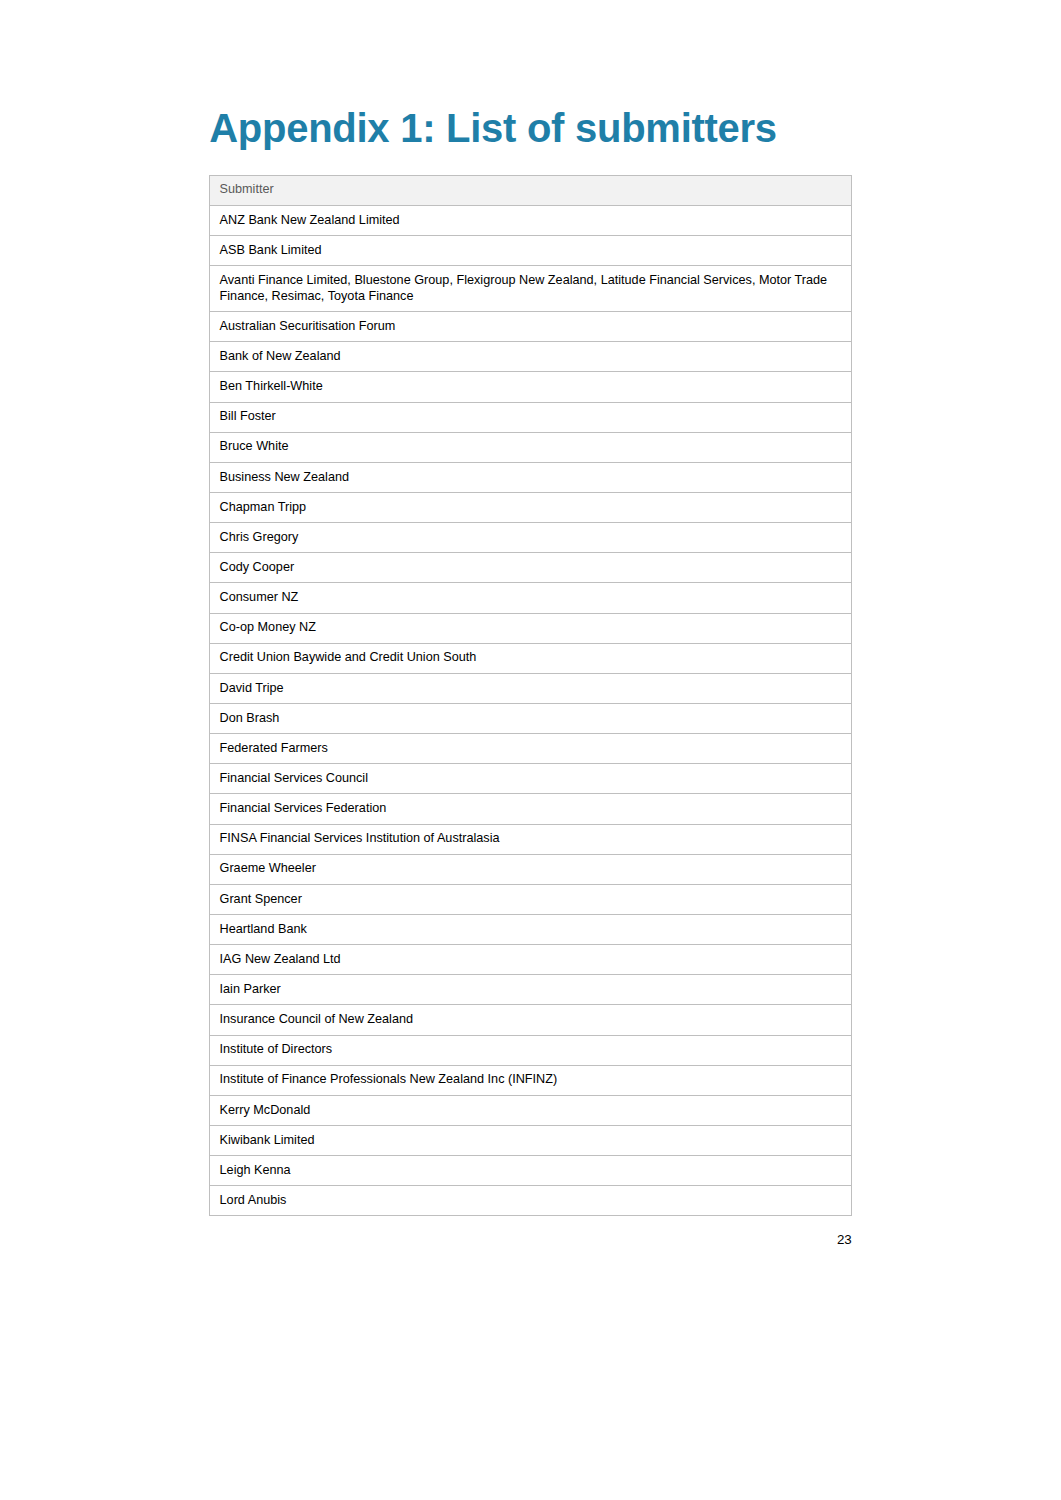Appendix 1: List of submitters
| Submitter |
| --- |
| ANZ Bank New Zealand Limited |
| ASB Bank Limited |
| Avanti Finance Limited, Bluestone Group, Flexigroup New Zealand, Latitude Financial Services, Motor Trade Finance, Resimac, Toyota Finance |
| Australian Securitisation Forum |
| Bank of New Zealand |
| Ben Thirkell-White |
| Bill Foster |
| Bruce White |
| Business New Zealand |
| Chapman Tripp |
| Chris Gregory |
| Cody Cooper |
| Consumer NZ |
| Co-op Money NZ |
| Credit Union Baywide and Credit Union South |
| David Tripe |
| Don Brash |
| Federated Farmers |
| Financial Services Council |
| Financial Services Federation |
| FINSA Financial Services Institution of Australasia |
| Graeme Wheeler |
| Grant Spencer |
| Heartland Bank |
| IAG New Zealand Ltd |
| Iain Parker |
| Insurance Council of New Zealand |
| Institute of Directors |
| Institute of Finance Professionals New Zealand Inc (INFINZ) |
| Kerry McDonald |
| Kiwibank Limited |
| Leigh Kenna |
| Lord Anubis |
23